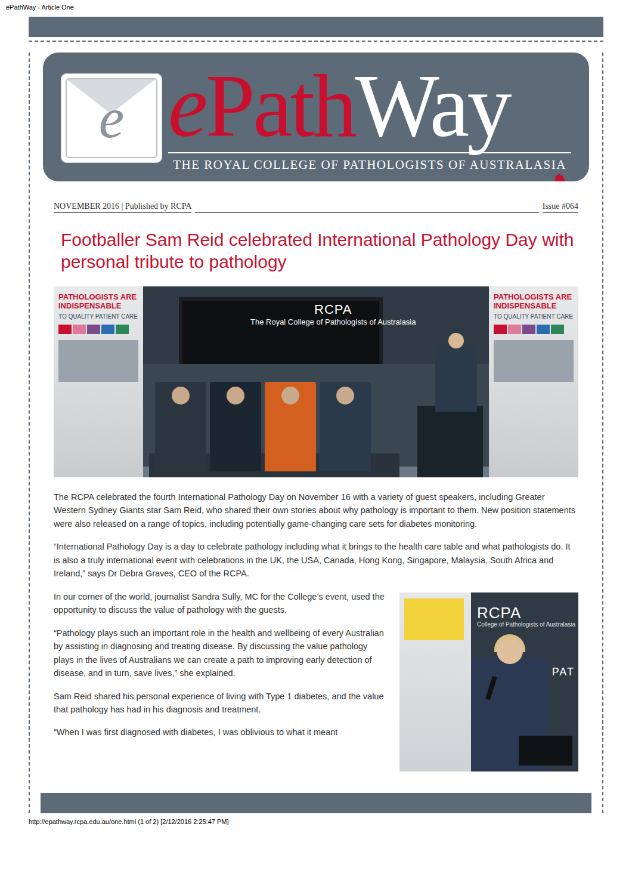ePathWay - Article One
e
ePath Way
THE ROYAL COLLEGE OF PATHOLOGISTS OF AUSTRALASIA
NOVEMBER 2016 | Published by RCPA
Issue #064
Footballer Sam Reid celebrated International Pathology Day with personal tribute to pathology
PATHOLOGISTS ARE
INDISPENSABLE
TO QUALITY PATIENT CARE
RCPA
The Royal College of Pathologists of Australasia
PATHOLOGISTS ARE
INDISPENSABLE
TO QUALITY PATIENT CARE
The RCPA celebrated the fourth International Pathology Day on November 16 with a variety of guest speakers, including Greater Western Sydney Giants star Sam Reid, who shared their own stories about why pathology is important to them. New position statements were also released on a range of topics, including potentially game-changing care sets for diabetes monitoring.
“International Pathology Day is a day to celebrate pathology including what it brings to the health care table and what pathologists do. It is also a truly international event with celebrations in the UK, the USA, Canada, Hong Kong, Singapore, Malaysia, South Africa and Ireland,” says Dr Debra Graves, CEO of the RCPA.
RCPA
College of Pathologists of Australasia
PAT
In our corner of the world, journalist Sandra Sully, MC for the College’s event, used the opportunity to discuss the value of pathology with the guests.
“Pathology plays such an important role in the health and wellbeing of every Australian by assisting in diagnosing and treating disease. By discussing the value pathology plays in the lives of Australians we can create a path to improving early detection of disease, and in turn, save lives,” she explained.
Sam Reid shared his personal experience of living with Type 1 diabetes, and the value that pathology has had in his diagnosis and treatment.
“When I was first diagnosed with diabetes, I was oblivious to what it meant
http://epathway.rcpa.edu.au/one.html (1 of 2) [2/12/2016 2:25:47 PM]